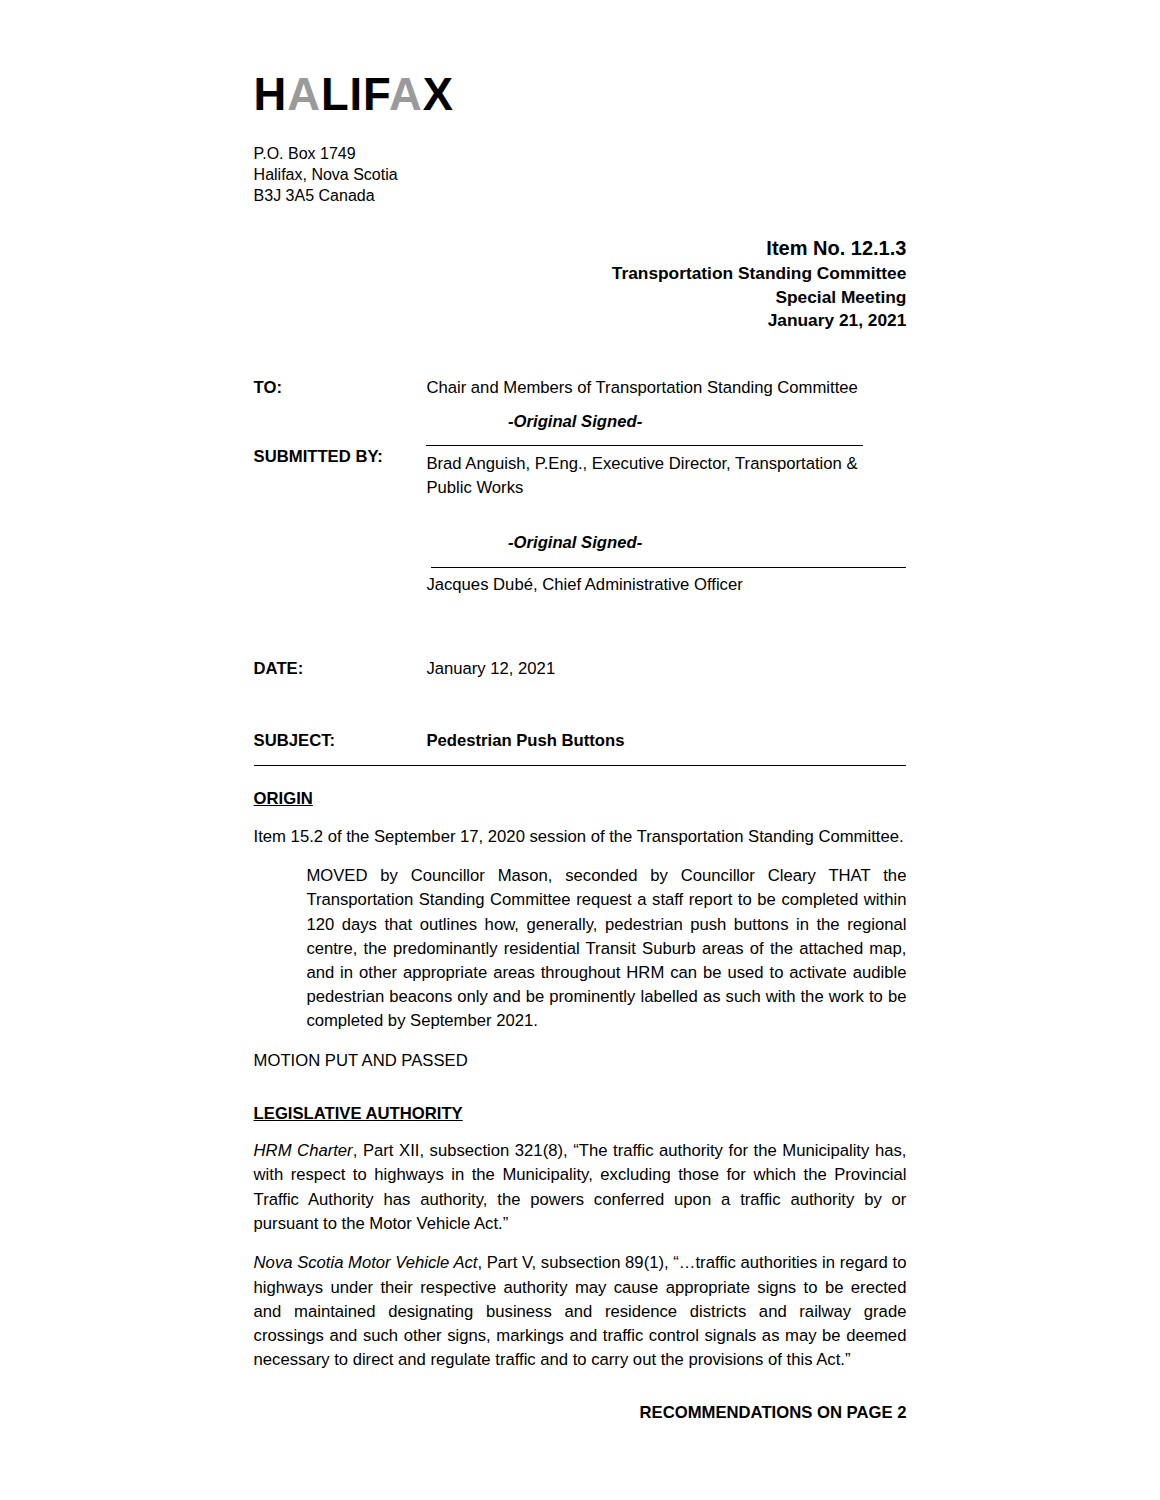HALIFAX
P.O. Box 1749
Halifax, Nova Scotia
B3J 3A5 Canada
Item No. 12.1.3
Transportation Standing Committee
Special Meeting
January 21, 2021
| TO: | Chair and Members of Transportation Standing Committee |
| | -Original Signed- |
| SUBMITTED BY: | Brad Anguish, P.Eng., Executive Director, Transportation & Public Works |
| | -Original Signed- |
| | Jacques Dubé, Chief Administrative Officer |
| DATE: | January 12, 2021 |
| SUBJECT: | Pedestrian Push Buttons |
ORIGIN
Item 15.2 of the September 17, 2020 session of the Transportation Standing Committee.
MOVED by Councillor Mason, seconded by Councillor Cleary THAT the Transportation Standing Committee request a staff report to be completed within 120 days that outlines how, generally, pedestrian push buttons in the regional centre, the predominantly residential Transit Suburb areas of the attached map, and in other appropriate areas throughout HRM can be used to activate audible pedestrian beacons only and be prominently labelled as such with the work to be completed by September 2021.
MOTION PUT AND PASSED
LEGISLATIVE AUTHORITY
HRM Charter, Part XII, subsection 321(8), “The traffic authority for the Municipality has, with respect to highways in the Municipality, excluding those for which the Provincial Traffic Authority has authority, the powers conferred upon a traffic authority by or pursuant to the Motor Vehicle Act.”
Nova Scotia Motor Vehicle Act, Part V, subsection 89(1), “…traffic authorities in regard to highways under their respective authority may cause appropriate signs to be erected and maintained designating business and residence districts and railway grade crossings and such other signs, markings and traffic control signals as may be deemed necessary to direct and regulate traffic and to carry out the provisions of this Act.”
RECOMMENDATIONS ON PAGE 2